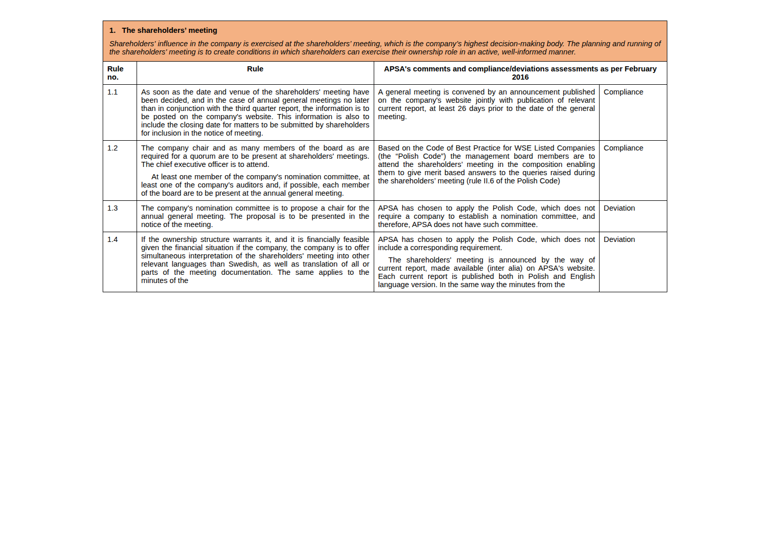| 1. The shareholders’ meeting Shareholders' influence in the company is exercised at the shareholders’ meeting, which is the company’s highest decision-making body. The planning and running of the shareholders' meeting is to create conditions in which shareholders can exercise their ownership role in an active, well-informed manner. |
| Rule no. | Rule | APSA's comments and compliance/deviations assessments as per February 2016 |
| 1.1 | As soon as the date and venue of the shareholders' meeting have been decided, and in the case of annual general meetings no later than in conjunction with the third quarter report, the information is to be posted on the company's website. This information is also to include the closing date for matters to be submitted by shareholders for inclusion in the notice of meeting. | A general meeting is convened by an announcement published on the company's website jointly with publication of relevant current report, at least 26 days prior to the date of the general meeting. | Compliance |
| 1.2 | The company chair and as many members of the board as are required for a quorum are to be present at shareholders' meetings. The chief executive officer is to attend. At least one member of the company's nomination committee, at least one of the company's auditors and, if possible, each member of the board are to be present at the annual general meeting. | Based on the Code of Best Practice for WSE Listed Companies (the “Polish Code”) the management board members are to attend the shareholders’ meeting in the composition enabling them to give merit based answers to the queries raised during the shareholders’ meeting (rule II.6 of the Polish Code) | Compliance |
| 1.3 | The company's nomination committee is to propose a chair for the annual general meeting. The proposal is to be presented in the notice of the meeting. | APSA has chosen to apply the Polish Code, which does not require a company to establish a nomination committee, and therefore, APSA does not have such committee. | Deviation |
| 1.4 | If the ownership structure warrants it, and it is financially feasible given the financial situation if the company, the company is to offer simultaneous interpretation of the shareholders' meeting into other relevant languages than Swedish, as well as translation of all or parts of the meeting documentation. The same applies to the minutes of the | APSA has chosen to apply the Polish Code, which does not include a corresponding requirement. The shareholders' meeting is announced by the way of current report, made available (inter alia) on APSA's website. Each current report is published both in Polish and English language version. In the same way the minutes from the | Deviation |